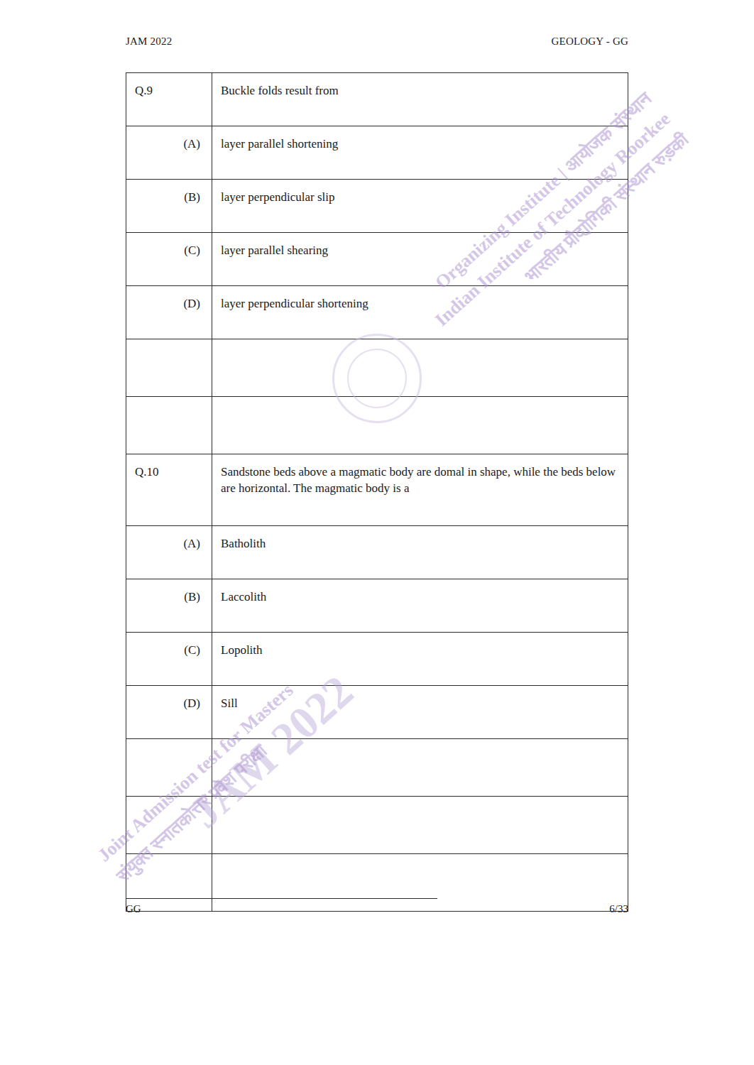JAM 2022
GEOLOGY - GG
Organizing Institute | आयोजक संस्थान Indian Institute of Technology Roorkee भारतीय प्रौद्योगिकी संस्थान रुड़की
JAM 2022
Joint Admission test for Masters संयुक्त स्नातकोत्तर प्रवेश परीक्षा
| Q.9 | Buckle folds result from |
| (A) | layer parallel shortening |
| (B) | layer perpendicular slip |
| (C) | layer parallel shearing |
| (D) | layer perpendicular shortening |
| Q.10 | Sandstone beds above a magmatic body are domal in shape, while the beds below are horizontal. The magmatic body is a |
| (A) | Batholith |
| (B) | Laccolith |
| (C) | Lopolith |
| (D) | Sill |
GG
6/33